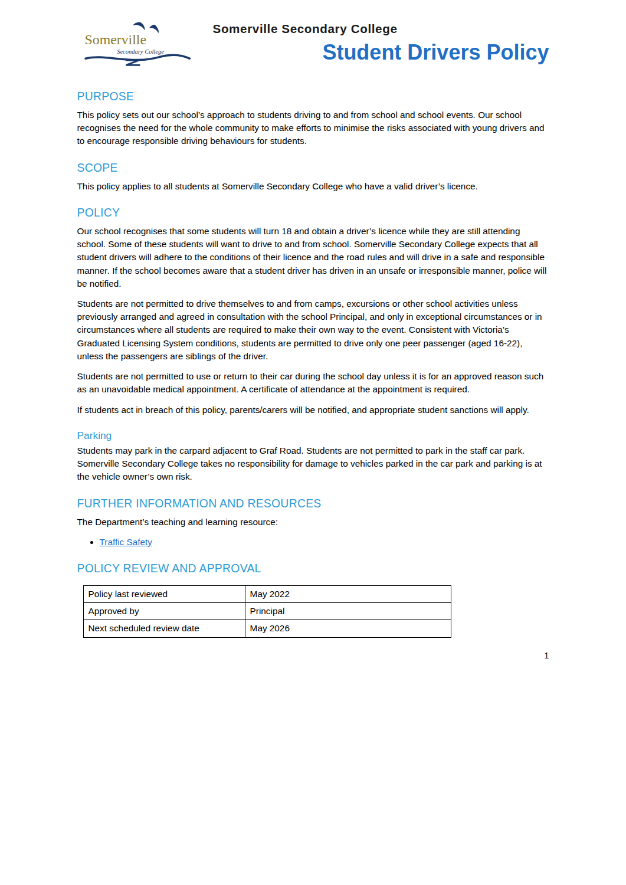Somerville Secondary College
Somerville Secondary College
Student Drivers Policy
PURPOSE
This policy sets out our school’s approach to students driving to and from school and school events. Our school recognises the need for the whole community to make efforts to minimise the risks associated with young drivers and to encourage responsible driving behaviours for students.
SCOPE
This policy applies to all students at Somerville Secondary College who have a valid driver’s licence.
POLICY
Our school recognises that some students will turn 18 and obtain a driver’s licence while they are still attending school. Some of these students will want to drive to and from school. Somerville Secondary College expects that all student drivers will adhere to the conditions of their licence and the road rules and will drive in a safe and responsible manner. If the school becomes aware that a student driver has driven in an unsafe or irresponsible manner, police will be notified.
Students are not permitted to drive themselves to and from camps, excursions or other school activities unless previously arranged and agreed in consultation with the school Principal, and only in exceptional circumstances or in circumstances where all students are required to make their own way to the event. Consistent with Victoria’s Graduated Licensing System conditions, students are permitted to drive only one peer passenger (aged 16-22), unless the passengers are siblings of the driver.
Students are not permitted to use or return to their car during the school day unless it is for an approved reason such as an unavoidable medical appointment. A certificate of attendance at the appointment is required.
If students act in breach of this policy, parents/carers will be notified, and appropriate student sanctions will apply.
Parking
Students may park in the carpard adjacent to Graf Road. Students are not permitted to park in the staff car park. Somerville Secondary College takes no responsibility for damage to vehicles parked in the car park and parking is at the vehicle owner’s own risk.
FURTHER INFORMATION AND RESOURCES
The Department’s teaching and learning resource:
Traffic Safety
POLICY REVIEW AND APPROVAL
| Policy last reviewed | May 2022 |
| Approved by | Principal |
| Next scheduled review date | May 2026 |
1